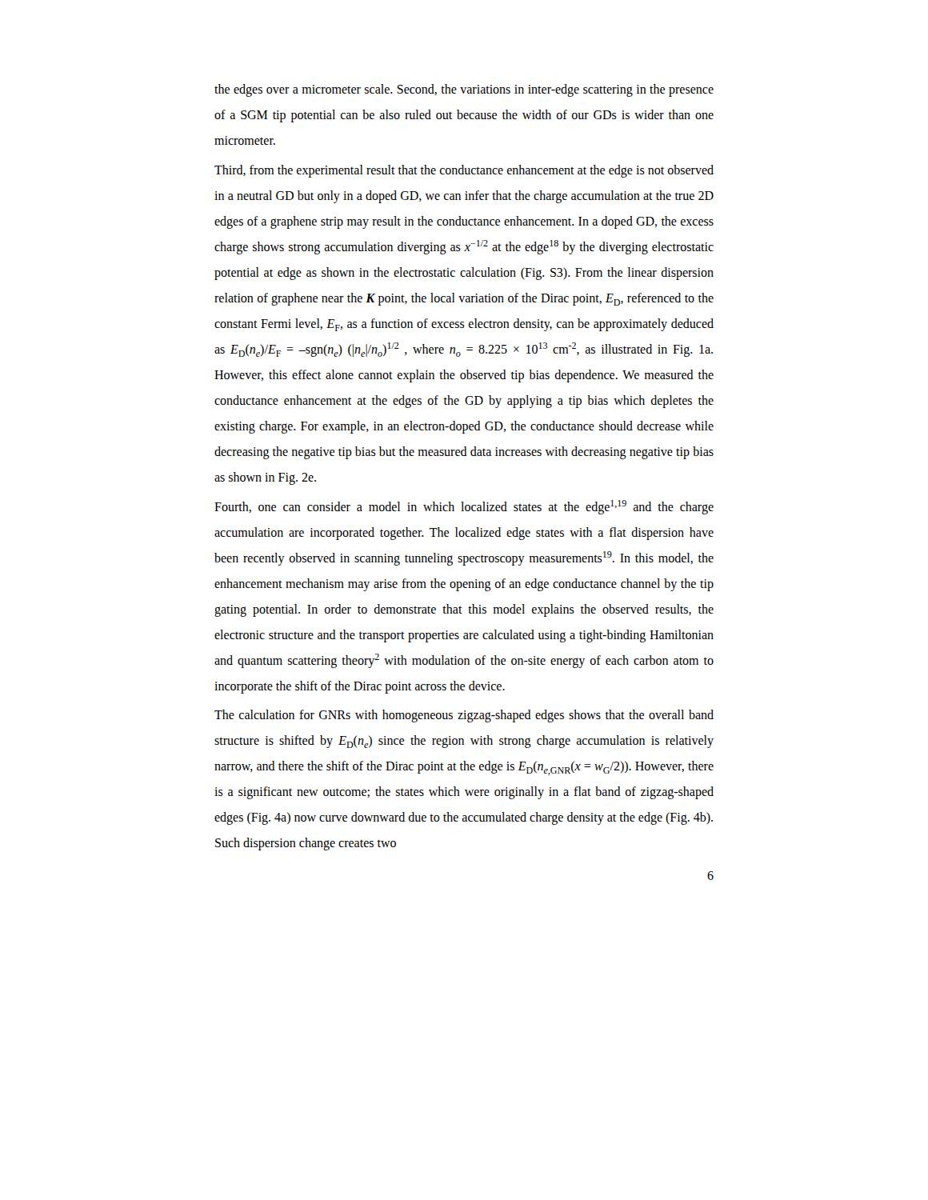the edges over a micrometer scale. Second, the variations in inter-edge scattering in the presence of a SGM tip potential can be also ruled out because the width of our GDs is wider than one micrometer.
Third, from the experimental result that the conductance enhancement at the edge is not observed in a neutral GD but only in a doped GD, we can infer that the charge accumulation at the true 2D edges of a graphene strip may result in the conductance enhancement. In a doped GD, the excess charge shows strong accumulation diverging as x−1/2 at the edge18 by the diverging electrostatic potential at edge as shown in the electrostatic calculation (Fig. S3). From the linear dispersion relation of graphene near the K point, the local variation of the Dirac point, ED, referenced to the constant Fermi level, EF, as a function of excess electron density, can be approximately deduced as ED(ne)/EF = –sgn(ne) (|ne|/no)1/2 , where no = 8.225 × 1013 cm-2, as illustrated in Fig. 1a. However, this effect alone cannot explain the observed tip bias dependence. We measured the conductance enhancement at the edges of the GD by applying a tip bias which depletes the existing charge. For example, in an electron-doped GD, the conductance should decrease while decreasing the negative tip bias but the measured data increases with decreasing negative tip bias as shown in Fig. 2e.
Fourth, one can consider a model in which localized states at the edge1,19 and the charge accumulation are incorporated together. The localized edge states with a flat dispersion have been recently observed in scanning tunneling spectroscopy measurements19. In this model, the enhancement mechanism may arise from the opening of an edge conductance channel by the tip gating potential. In order to demonstrate that this model explains the observed results, the electronic structure and the transport properties are calculated using a tight-binding Hamiltonian and quantum scattering theory2 with modulation of the on-site energy of each carbon atom to incorporate the shift of the Dirac point across the device.
The calculation for GNRs with homogeneous zigzag-shaped edges shows that the overall band structure is shifted by ED(ne) since the region with strong charge accumulation is relatively narrow, and there the shift of the Dirac point at the edge is ED(ne,GNR(x = wG/2)). However, there is a significant new outcome; the states which were originally in a flat band of zigzag-shaped edges (Fig. 4a) now curve downward due to the accumulated charge density at the edge (Fig. 4b). Such dispersion change creates two
6